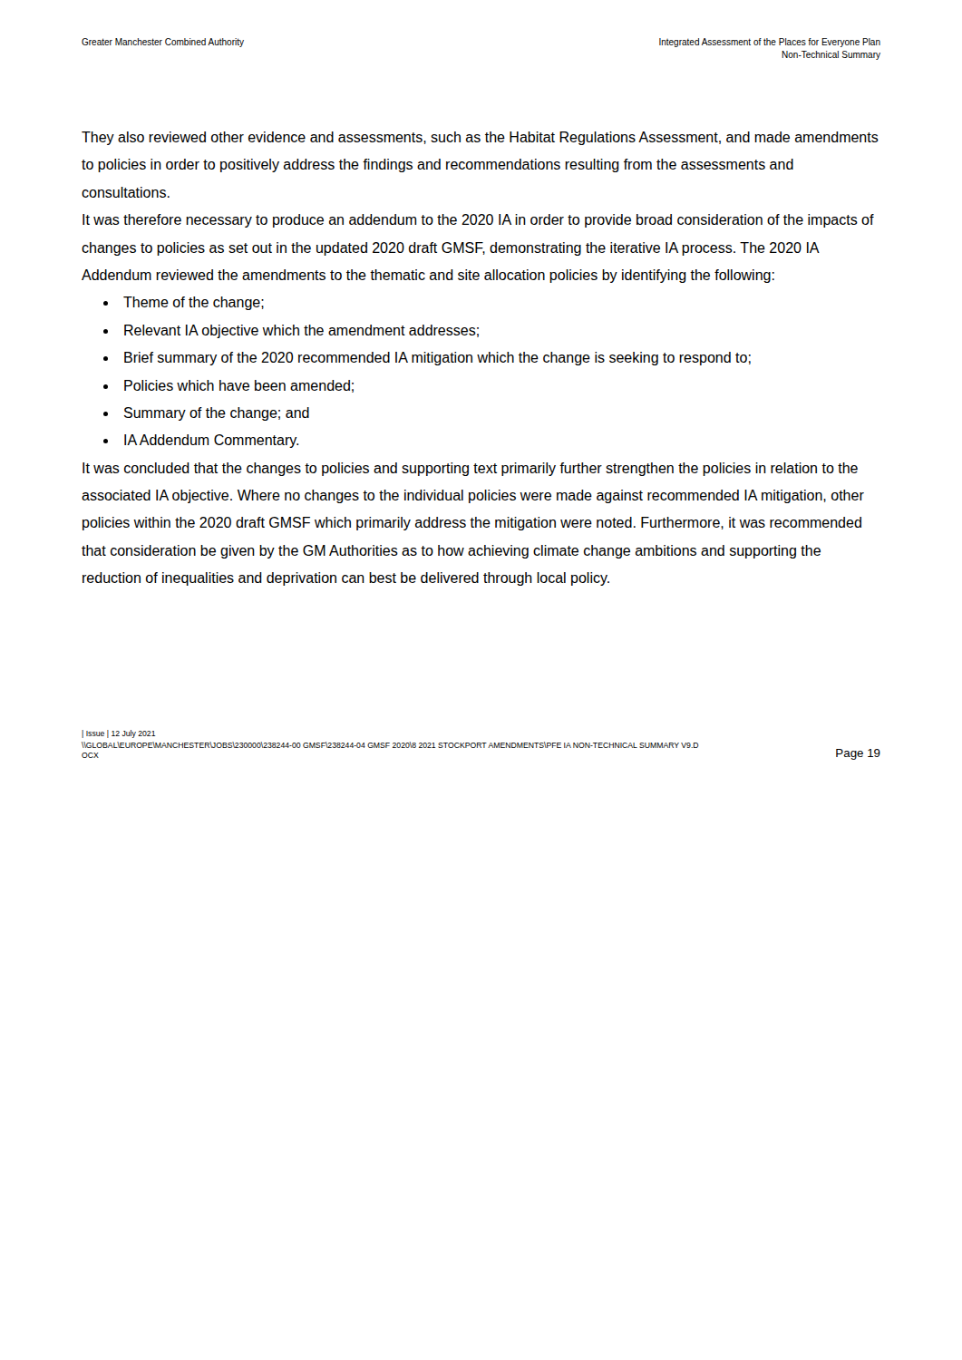Greater Manchester Combined Authority
Integrated Assessment of the Places for Everyone Plan
Non-Technical Summary
They also reviewed other evidence and assessments, such as the Habitat Regulations Assessment, and made amendments to policies in order to positively address the findings and recommendations resulting from the assessments and consultations.
It was therefore necessary to produce an addendum to the 2020 IA in order to provide broad consideration of the impacts of changes to policies as set out in the updated 2020 draft GMSF, demonstrating the iterative IA process. The 2020 IA Addendum reviewed the amendments to the thematic and site allocation policies by identifying the following:
Theme of the change;
Relevant IA objective which the amendment addresses;
Brief summary of the 2020 recommended IA mitigation which the change is seeking to respond to;
Policies which have been amended;
Summary of the change; and
IA Addendum Commentary.
It was concluded that the changes to policies and supporting text primarily further strengthen the policies in relation to the associated IA objective. Where no changes to the individual policies were made against recommended IA mitigation, other policies within the 2020 draft GMSF which primarily address the mitigation were noted. Furthermore, it was recommended that consideration be given by the GM Authorities as to how achieving climate change ambitions and supporting the reduction of inequalities and deprivation can best be delivered through local policy.
| Issue | 12 July 2021
\\GLOBAL\EUROPE\MANCHESTER\JOBS\230000\238244-00 GMSF\238244-04 GMSF 2020\8 2021 STOCKPORT AMENDMENTS\PFE IA NON-TECHNICAL SUMMARY V9.DOCX
Page 19